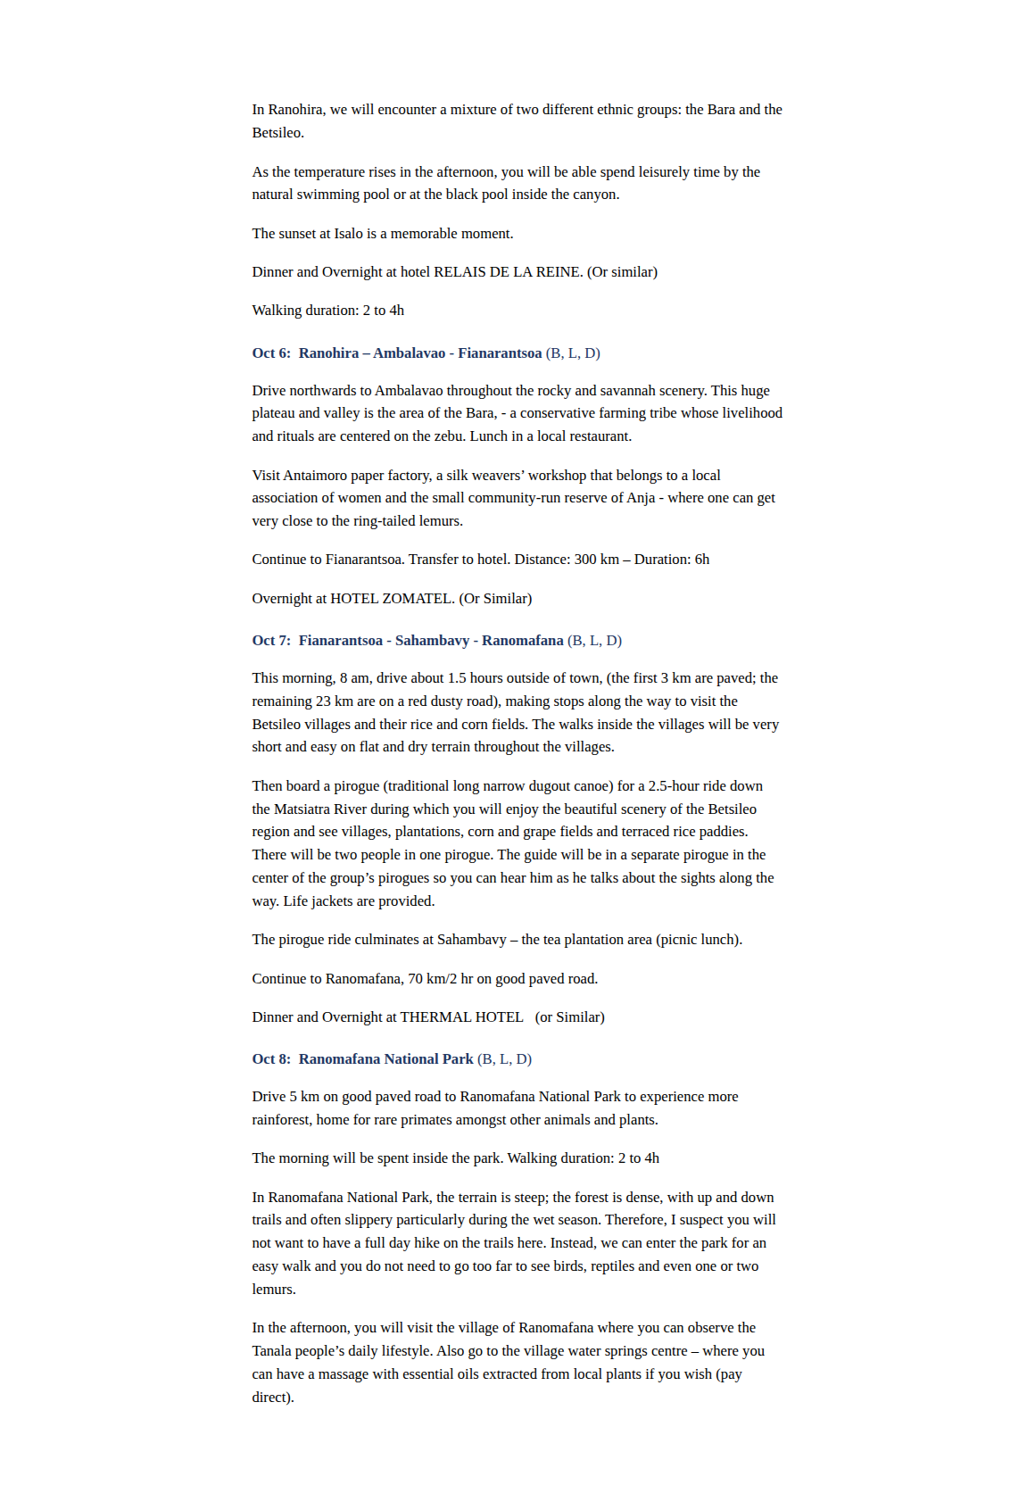In Ranohira, we will encounter a mixture of two different ethnic groups: the Bara and the Betsileo.
As the temperature rises in the afternoon, you will be able spend leisurely time by the natural swimming pool or at the black pool inside the canyon.
The sunset at Isalo is a memorable moment.
Dinner and Overnight at hotel RELAIS DE LA REINE. (Or similar)
Walking duration: 2 to 4h
Oct 6: Ranohira – Ambalavao - Fianarantsoa (B, L, D)
Drive northwards to Ambalavao throughout the rocky and savannah scenery. This huge plateau and valley is the area of the Bara, - a conservative farming tribe whose livelihood and rituals are centered on the zebu. Lunch in a local restaurant.
Visit Antaimoro paper factory, a silk weavers’ workshop that belongs to a local association of women and the small community-run reserve of Anja - where one can get very close to the ring-tailed lemurs.
Continue to Fianarantsoa. Transfer to hotel. Distance: 300 km – Duration: 6h
Overnight at HOTEL ZOMATEL. (Or Similar)
Oct 7: Fianarantsoa - Sahambavy - Ranomafana (B, L, D)
This morning, 8 am, drive about 1.5 hours outside of town, (the first 3 km are paved; the remaining 23 km are on a red dusty road), making stops along the way to visit the Betsileo villages and their rice and corn fields. The walks inside the villages will be very short and easy on flat and dry terrain throughout the villages.
Then board a pirogue (traditional long narrow dugout canoe) for a 2.5-hour ride down the Matsiatra River during which you will enjoy the beautiful scenery of the Betsileo region and see villages, plantations, corn and grape fields and terraced rice paddies. There will be two people in one pirogue. The guide will be in a separate pirogue in the center of the group’s pirogues so you can hear him as he talks about the sights along the way. Life jackets are provided.
The pirogue ride culminates at Sahambavy – the tea plantation area (picnic lunch).
Continue to Ranomafana, 70 km/2 hr on good paved road.
Dinner and Overnight at THERMAL HOTEL (or Similar)
Oct 8: Ranomafana National Park (B, L, D)
Drive 5 km on good paved road to Ranomafana National Park to experience more rainforest, home for rare primates amongst other animals and plants.
The morning will be spent inside the park. Walking duration: 2 to 4h
In Ranomafana National Park, the terrain is steep; the forest is dense, with up and down trails and often slippery particularly during the wet season. Therefore, I suspect you will not want to have a full day hike on the trails here. Instead, we can enter the park for an easy walk and you do not need to go too far to see birds, reptiles and even one or two lemurs.
In the afternoon, you will visit the village of Ranomafana where you can observe the Tanala people’s daily lifestyle. Also go to the village water springs centre – where you can have a massage with essential oils extracted from local plants if you wish (pay direct).